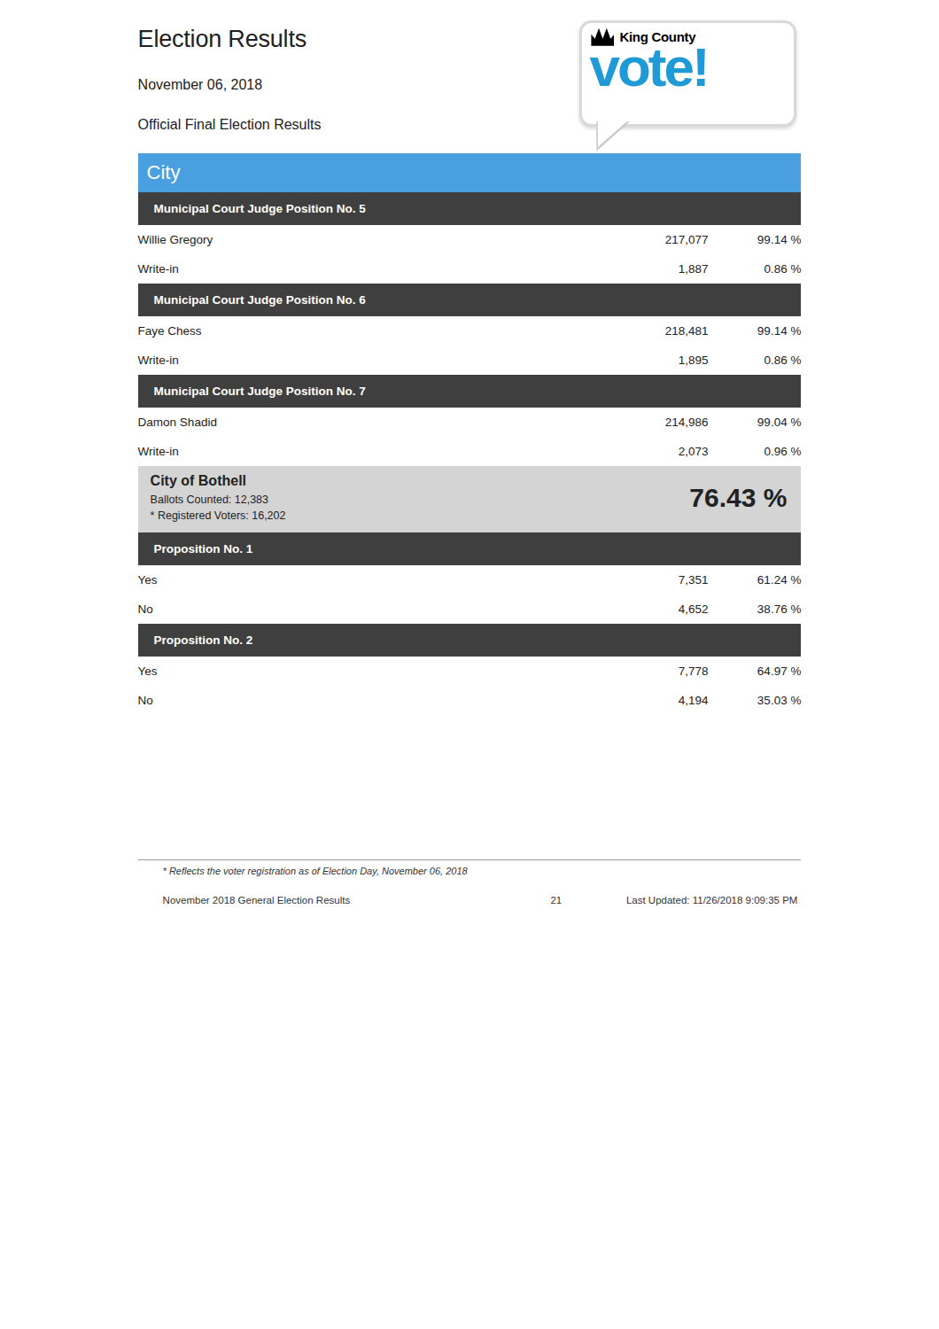King County
vote!
Election Results
November 06, 2018
Official Final Election Results
City
Municipal Court Judge Position No. 5
| Willie Gregory | 217,077 | 99.14 % |
| Write-in | 1,887 | 0.86 % |
Municipal Court Judge Position No. 6
| Faye Chess | 218,481 | 99.14 % |
| Write-in | 1,895 | 0.86 % |
Municipal Court Judge Position No. 7
| Damon Shadid | 214,986 | 99.04 % |
| Write-in | 2,073 | 0.96 % |
City of Bothell
Ballots Counted: 12,383
* Registered Voters: 16,202
76.43 %
Proposition No. 1
| Yes | 7,351 | 61.24 % |
| No | 4,652 | 38.76 % |
Proposition No. 2
| Yes | 7,778 | 64.97 % |
| No | 4,194 | 35.03 % |
* Reflects the voter registration as of Election Day, November 06, 2018
November 2018 General Election Results
21
Last Updated: 11/26/2018 9:09:35 PM